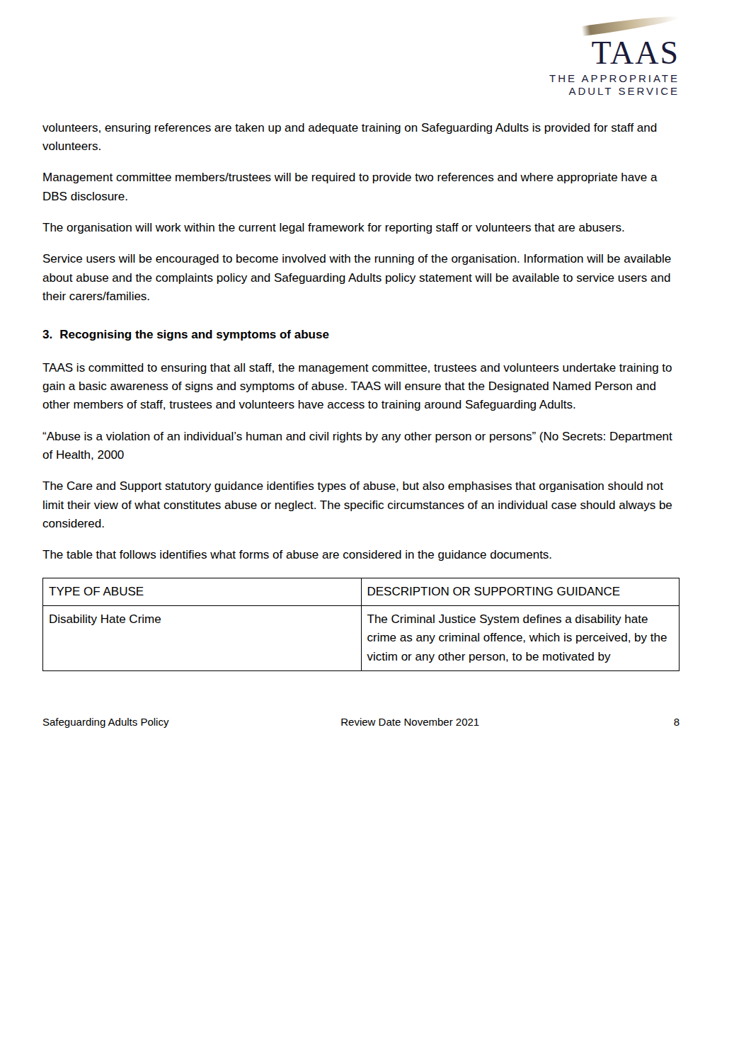TAAS
The Appropriate
Adult Service
volunteers, ensuring references are taken up and adequate training on Safeguarding Adults is provided for staff and volunteers.
Management committee members/trustees will be required to provide two references and where appropriate have a DBS disclosure.
The organisation will work within the current legal framework for reporting staff or volunteers that are abusers.
Service users will be encouraged to become involved with the running of the organisation. Information will be available about abuse and the complaints policy and Safeguarding Adults policy statement will be available to service users and their carers/families.
3. Recognising the signs and symptoms of abuse
TAAS is committed to ensuring that all staff, the management committee, trustees and volunteers undertake training to gain a basic awareness of signs and symptoms of abuse. TAAS will ensure that the Designated Named Person and other members of staff, trustees and volunteers have access to training around Safeguarding Adults.
“Abuse is a violation of an individual’s human and civil rights by any other person or persons” (No Secrets: Department of Health, 2000
The Care and Support statutory guidance identifies types of abuse, but also emphasises that organisation should not limit their view of what constitutes abuse or neglect. The specific circumstances of an individual case should always be considered.
The table that follows identifies what forms of abuse are considered in the guidance documents.
| TYPE OF ABUSE | DESCRIPTION OR SUPPORTING GUIDANCE |
| --- | --- |
| Disability Hate Crime | The Criminal Justice System defines a disability hate crime as any criminal offence, which is perceived, by the victim or any other person, to be motivated by |
Safeguarding Adults Policy
Review Date November 2021
8